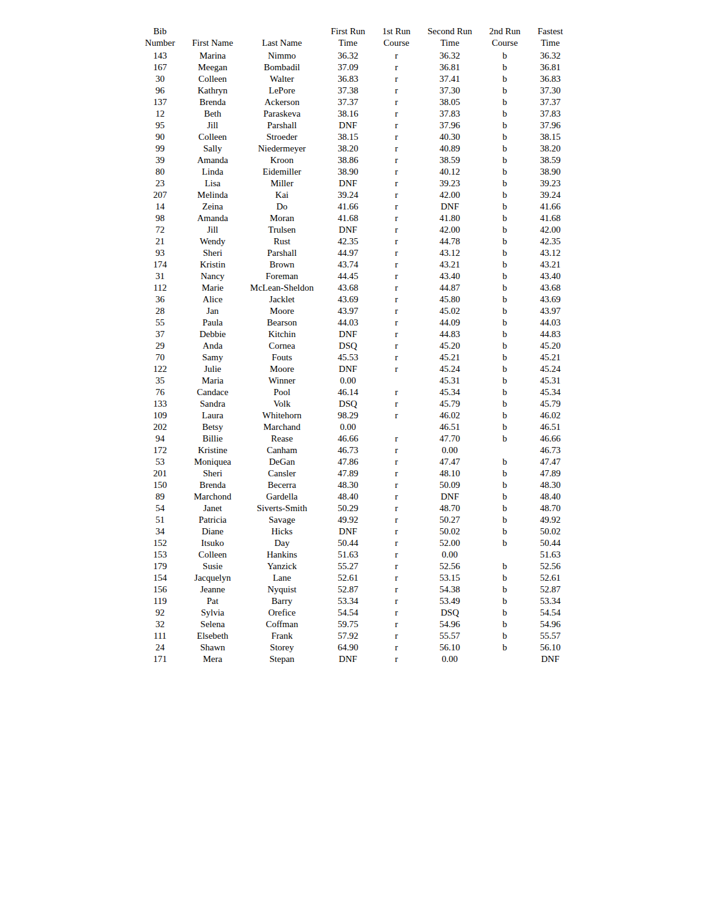| Bib Number | First Name | Last Name | First Run Time | 1st Run Course | Second Run Time | 2nd Run Course | Fastest Time |
| --- | --- | --- | --- | --- | --- | --- | --- |
| 143 | Marina | Nimmo | 36.32 | r | 36.32 | b | 36.32 |
| 167 | Meegan | Bombadil | 37.09 | r | 36.81 | b | 36.81 |
| 30 | Colleen | Walter | 36.83 | r | 37.41 | b | 36.83 |
| 96 | Kathryn | LePore | 37.38 | r | 37.30 | b | 37.30 |
| 137 | Brenda | Ackerson | 37.37 | r | 38.05 | b | 37.37 |
| 12 | Beth | Paraskeva | 38.16 | r | 37.83 | b | 37.83 |
| 95 | Jill | Parshall | DNF | r | 37.96 | b | 37.96 |
| 90 | Colleen | Stroeder | 38.15 | r | 40.30 | b | 38.15 |
| 99 | Sally | Niedermeyer | 38.20 | r | 40.89 | b | 38.20 |
| 39 | Amanda | Kroon | 38.86 | r | 38.59 | b | 38.59 |
| 80 | Linda | Eidemiller | 38.90 | r | 40.12 | b | 38.90 |
| 23 | Lisa | Miller | DNF | r | 39.23 | b | 39.23 |
| 207 | Melinda | Kai | 39.24 | r | 42.00 | b | 39.24 |
| 14 | Zeina | Do | 41.66 | r | DNF | b | 41.66 |
| 98 | Amanda | Moran | 41.68 | r | 41.80 | b | 41.68 |
| 72 | Jill | Trulsen | DNF | r | 42.00 | b | 42.00 |
| 21 | Wendy | Rust | 42.35 | r | 44.78 | b | 42.35 |
| 93 | Sheri | Parshall | 44.97 | r | 43.12 | b | 43.12 |
| 174 | Kristin | Brown | 43.74 | r | 43.21 | b | 43.21 |
| 31 | Nancy | Foreman | 44.45 | r | 43.40 | b | 43.40 |
| 112 | Marie | McLean-Sheldon | 43.68 | r | 44.87 | b | 43.68 |
| 36 | Alice | Jacklet | 43.69 | r | 45.80 | b | 43.69 |
| 28 | Jan | Moore | 43.97 | r | 45.02 | b | 43.97 |
| 55 | Paula | Bearson | 44.03 | r | 44.09 | b | 44.03 |
| 37 | Debbie | Kitchin | DNF | r | 44.83 | b | 44.83 |
| 29 | Anda | Cornea | DSQ | r | 45.20 | b | 45.20 |
| 70 | Samy | Fouts | 45.53 | r | 45.21 | b | 45.21 |
| 122 | Julie | Moore | DNF | r | 45.24 | b | 45.24 |
| 35 | Maria | Winner | 0.00 | | 45.31 | b | 45.31 |
| 76 | Candace | Pool | 46.14 | r | 45.34 | b | 45.34 |
| 133 | Sandra | Volk | DSQ | r | 45.79 | b | 45.79 |
| 109 | Laura | Whitehorn | 98.29 | r | 46.02 | b | 46.02 |
| 202 | Betsy | Marchand | 0.00 | | 46.51 | b | 46.51 |
| 94 | Billie | Rease | 46.66 | r | 47.70 | b | 46.66 |
| 172 | Kristine | Canham | 46.73 | r | 0.00 | | 46.73 |
| 53 | Moniquea | DeGan | 47.86 | r | 47.47 | b | 47.47 |
| 201 | Sheri | Cansler | 47.89 | r | 48.10 | b | 47.89 |
| 150 | Brenda | Becerra | 48.30 | r | 50.09 | b | 48.30 |
| 89 | Marchond | Gardella | 48.40 | r | DNF | b | 48.40 |
| 54 | Janet | Siverts-Smith | 50.29 | r | 48.70 | b | 48.70 |
| 51 | Patricia | Savage | 49.92 | r | 50.27 | b | 49.92 |
| 34 | Diane | Hicks | DNF | r | 50.02 | b | 50.02 |
| 152 | Itsuko | Day | 50.44 | r | 52.00 | b | 50.44 |
| 153 | Colleen | Hankins | 51.63 | r | 0.00 | | 51.63 |
| 179 | Susie | Yanzick | 55.27 | r | 52.56 | b | 52.56 |
| 154 | Jacquelyn | Lane | 52.61 | r | 53.15 | b | 52.61 |
| 156 | Jeanne | Nyquist | 52.87 | r | 54.38 | b | 52.87 |
| 119 | Pat | Barry | 53.34 | r | 53.49 | b | 53.34 |
| 92 | Sylvia | Orefice | 54.54 | r | DSQ | b | 54.54 |
| 32 | Selena | Coffman | 59.75 | r | 54.96 | b | 54.96 |
| 111 | Elsebeth | Frank | 57.92 | r | 55.57 | b | 55.57 |
| 24 | Shawn | Storey | 64.90 | r | 56.10 | b | 56.10 |
| 171 | Mera | Stepan | DNF | r | 0.00 | | DNF |